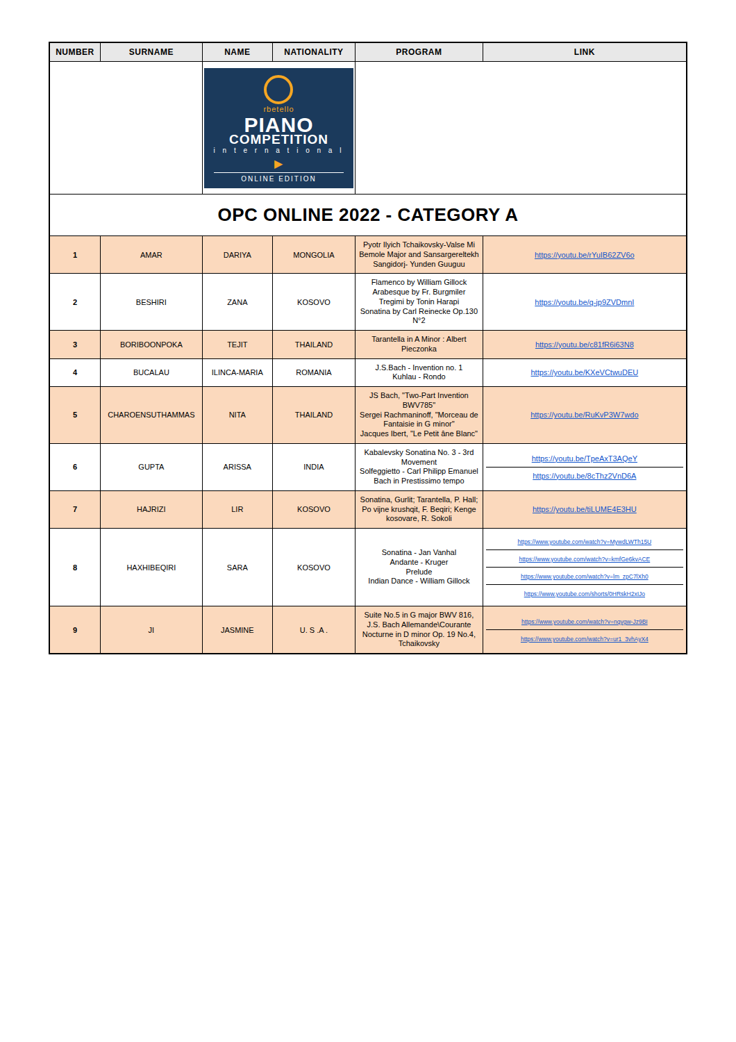| | rbetello PIANO COMPETITION i n t e r n a t i o n a l ▶ ONLINE EDITION | |
| OPC ONLINE 2022 - CATEGORY A |
| NUMBER | SURNAME | NAME | NATIONALITY | PROGRAM | LINK |
| 1 | AMAR | DARIYA | MONGOLIA | Pyotr Ilyich Tchaikovsky-Valse Mi Bemole Major and Sansargereltekh Sangidorj- Yunden Guuguu | https://youtu.be/rYuIB62ZV6o |
| 2 | BESHIRI | ZANA | KOSOVO | Flamenco by William Gillock Arabesque by Fr. Burgmiler Tregimi by Tonin Harapi Sonatina by Carl Reinecke Op.130 N°2 | https://youtu.be/q-jp9ZVDmnI |
| 3 | BORIBOONPOKA | TEJIT | THAILAND | Tarantella in A Minor : Albert Pieczonka | https://youtu.be/c81fR6i63N8 |
| 4 | BUCALAU | ILINCA-MARIA | ROMANIA | J.S.Bach - Invention no. 1 Kuhlau - Rondo | https://youtu.be/KXeVCtwuDEU |
| 5 | CHAROENSUTHAMMAS | NITA | THAILAND | JS Bach, "Two-Part Invention BWV785" Sergei Rachmaninoff, "Morceau de Fantaisie in G minor" Jacques Ibert, "Le Petit âne Blanc" | https://youtu.be/RuKvP3W7wdo |
| 6 | GUPTA | ARISSA | INDIA | Kabalevsky Sonatina No. 3 - 3rd Movement Solfeggietto - Carl Philipp Emanuel Bach in Prestissimo tempo | https://youtu.be/TpeAxT3AQeY https://youtu.be/8cThz2VnD6A |
| 7 | HAJRIZI | LIR | KOSOVO | Sonatina, Gurlit; Tarantella, P. Hall; Po vijne krushqit, F. Beqiri; Kenge kosovare, R. Sokoli | https://youtu.be/tiLUME4E3HU |
| 8 | HAXHIBEQIRI | SARA | KOSOVO | Sonatina - Jan Vanhal Andante - Kruger Prelude Indian Dance - William Gillock | https://www.youtube.com/watch?v=MywdLWTh15U https://www.youtube.com/watch?v=kmfGe6kvACE https://www.youtube.com/watch?v=lm_zpC7lXh0 https://www.youtube.com/shorts/0HRskH2xIJo |
| 9 | JI | JASMINE | U. S .A . | Suite No.5 in G major BWV 816, J.S. Bach Allemande\Courante Nocturne in D minor Op. 19 No.4, Tchaikovsky | https://www.youtube.com/watch?v=nqygw-Jz9BI https://www.youtube.com/watch?v=ur1_3vhAyX4 |